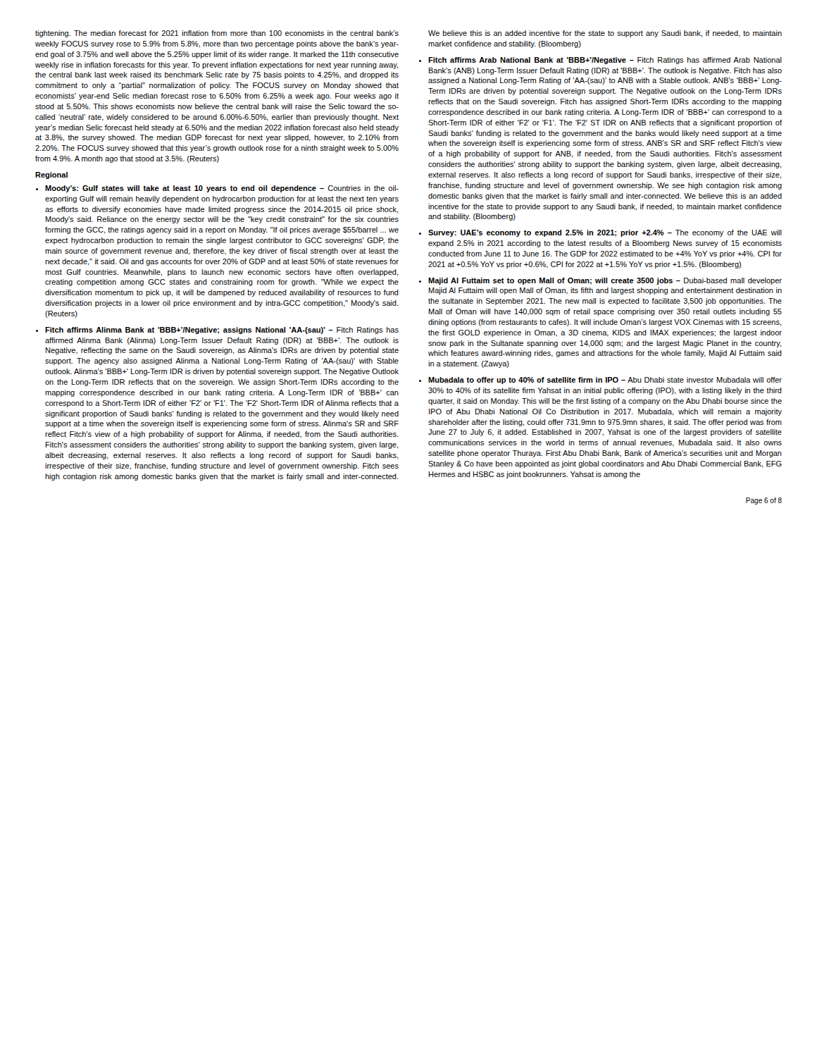tightening. The median forecast for 2021 inflation from more than 100 economists in the central bank’s weekly FOCUS survey rose to 5.9% from 5.8%, more than two percentage points above the bank’s year-end goal of 3.75% and well above the 5.25% upper limit of its wider range. It marked the 11th consecutive weekly rise in inflation forecasts for this year. To prevent inflation expectations for next year running away, the central bank last week raised its benchmark Selic rate by 75 basis points to 4.25%, and dropped its commitment to only a “partial” normalization of policy. The FOCUS survey on Monday showed that economists’ year-end Selic median forecast rose to 6.50% from 6.25% a week ago. Four weeks ago it stood at 5.50%. This shows economists now believe the central bank will raise the Selic toward the so-called ‘neutral’ rate, widely considered to be around 6.00%-6.50%, earlier than previously thought. Next year’s median Selic forecast held steady at 6.50% and the median 2022 inflation forecast also held steady at 3.8%, the survey showed. The median GDP forecast for next year slipped, however, to 2.10% from 2.20%. The FOCUS survey showed that this year’s growth outlook rose for a ninth straight week to 5.00% from 4.9%. A month ago that stood at 3.5%. (Reuters)
Regional
Moody's: Gulf states will take at least 10 years to end oil dependence – Countries in the oil-exporting Gulf will remain heavily dependent on hydrocarbon production for at least the next ten years as efforts to diversify economies have made limited progress since the 2014-2015 oil price shock, Moody's said. Reliance on the energy sector will be the "key credit constraint" for the six countries forming the GCC, the ratings agency said in a report on Monday. "If oil prices average $55/barrel ... we expect hydrocarbon production to remain the single largest contributor to GCC sovereigns' GDP, the main source of government revenue and, therefore, the key driver of fiscal strength over at least the next decade," it said. Oil and gas accounts for over 20% of GDP and at least 50% of state revenues for most Gulf countries. Meanwhile, plans to launch new economic sectors have often overlapped, creating competition among GCC states and constraining room for growth. "While we expect the diversification momentum to pick up, it will be dampened by reduced availability of resources to fund diversification projects in a lower oil price environment and by intra-GCC competition," Moody's said. (Reuters)
Fitch affirms Alinma Bank at 'BBB+'/Negative; assigns National 'AA-(sau)' – Fitch Ratings has affirmed Alinma Bank (Alinma) Long-Term Issuer Default Rating (IDR) at 'BBB+'. The outlook is Negative, reflecting the same on the Saudi sovereign, as Alinma's IDRs are driven by potential state support. The agency also assigned Alinma a National Long-Term Rating of 'AA-(sau)' with Stable outlook. Alinma's 'BBB+' Long-Term IDR is driven by potential sovereign support. The Negative Outlook on the Long-Term IDR reflects that on the sovereign. We assign Short-Term IDRs according to the mapping correspondence described in our bank rating criteria. A Long-Term IDR of 'BBB+' can correspond to a Short-Term IDR of either 'F2' or 'F1'. The 'F2' Short-Term IDR of Alinma reflects that a significant proportion of Saudi banks' funding is related to the government and they would likely need support at a time when the sovereign itself is experiencing some form of stress. Alinma's SR and SRF reflect Fitch's view of a high probability of support for Alinma, if needed, from the Saudi authorities. Fitch's assessment considers the authorities' strong ability to support the banking system, given large, albeit decreasing, external reserves. It also reflects a long record of support for Saudi banks, irrespective of their size, franchise, funding structure and level of government ownership. Fitch sees high contagion risk among domestic banks given that the market is fairly small and inter-connected. We believe this is an added incentive for the state to support any Saudi bank, if needed, to maintain market confidence and stability. (Bloomberg)
Fitch affirms Arab National Bank at 'BBB+'/Negative – Fitch Ratings has affirmed Arab National Bank's (ANB) Long-Term Issuer Default Rating (IDR) at 'BBB+'. The outlook is Negative. Fitch has also assigned a National Long-Term Rating of 'AA-(sau)' to ANB with a Stable outlook. ANB's 'BBB+' Long-Term IDRs are driven by potential sovereign support. The Negative outlook on the Long-Term IDRs reflects that on the Saudi sovereign. Fitch has assigned Short-Term IDRs according to the mapping correspondence described in our bank rating criteria. A Long-Term IDR of 'BBB+' can correspond to a Short-Term IDR of either 'F2' or 'F1'. The 'F2' ST IDR on ANB reflects that a significant proportion of Saudi banks' funding is related to the government and the banks would likely need support at a time when the sovereign itself is experiencing some form of stress. ANB's SR and SRF reflect Fitch's view of a high probability of support for ANB, if needed, from the Saudi authorities. Fitch's assessment considers the authorities' strong ability to support the banking system, given large, albeit decreasing, external reserves. It also reflects a long record of support for Saudi banks, irrespective of their size, franchise, funding structure and level of government ownership. We see high contagion risk among domestic banks given that the market is fairly small and inter-connected. We believe this is an added incentive for the state to provide support to any Saudi bank, if needed, to maintain market confidence and stability. (Bloomberg)
Survey: UAE’s economy to expand 2.5% in 2021; prior +2.4% – The economy of the UAE will expand 2.5% in 2021 according to the latest results of a Bloomberg News survey of 15 economists conducted from June 11 to June 16. The GDP for 2022 estimated to be +4% YoY vs prior +4%. CPI for 2021 at +0.5% YoY vs prior +0.6%, CPI for 2022 at +1.5% YoY vs prior +1.5%. (Bloomberg)
Majid Al Futtaim set to open Mall of Oman; will create 3500 jobs – Dubai-based mall developer Majid Al Futtaim will open Mall of Oman, its fifth and largest shopping and entertainment destination in the sultanate in September 2021. The new mall is expected to facilitate 3,500 job opportunities. The Mall of Oman will have 140,000 sqm of retail space comprising over 350 retail outlets including 55 dining options (from restaurants to cafes). It will include Oman’s largest VOX Cinemas with 15 screens, the first GOLD experience in Oman, a 3D cinema, KIDS and IMAX experiences; the largest indoor snow park in the Sultanate spanning over 14,000 sqm; and the largest Magic Planet in the country, which features award-winning rides, games and attractions for the whole family, Majid Al Futtaim said in a statement. (Zawya)
Mubadala to offer up to 40% of satellite firm in IPO – Abu Dhabi state investor Mubadala will offer 30% to 40% of its satellite firm Yahsat in an initial public offering (IPO), with a listing likely in the third quarter, it said on Monday. This will be the first listing of a company on the Abu Dhabi bourse since the IPO of Abu Dhabi National Oil Co Distribution in 2017. Mubadala, which will remain a majority shareholder after the listing, could offer 731.9mn to 975.9mn shares, it said. The offer period was from June 27 to July 6, it added. Established in 2007, Yahsat is one of the largest providers of satellite communications services in the world in terms of annual revenues, Mubadala said. It also owns satellite phone operator Thuraya. First Abu Dhabi Bank, Bank of America’s securities unit and Morgan Stanley & Co have been appointed as joint global coordinators and Abu Dhabi Commercial Bank, EFG Hermes and HSBC as joint bookrunners. Yahsat is among the
Page 6 of 8